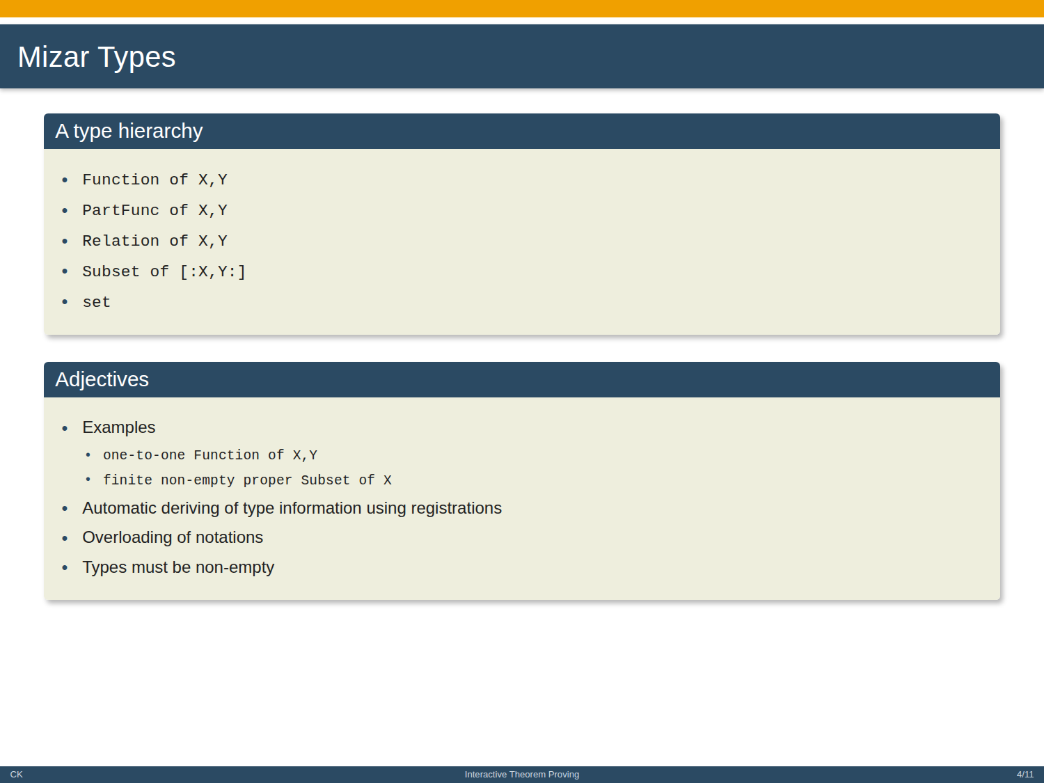Mizar Types
A type hierarchy
Function of X,Y
PartFunc of X,Y
Relation of X,Y
Subset of [:X,Y:]
set
Adjectives
Examples
one-to-one Function of X,Y
finite non-empty proper Subset of X
Automatic deriving of type information using registrations
Overloading of notations
Types must be non-empty
CK Interactive Theorem Proving 4/11